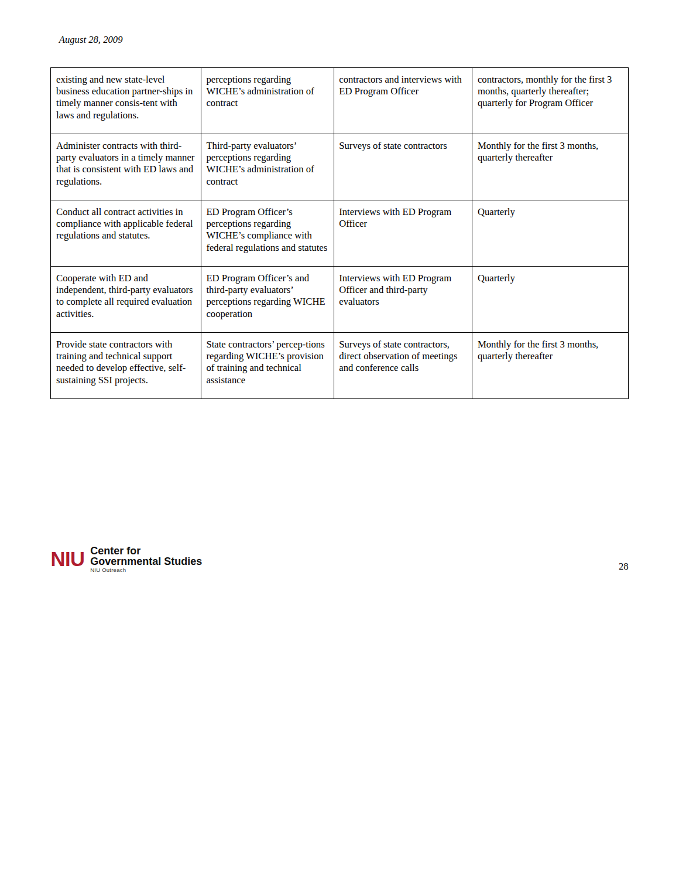August 28, 2009
| existing and new state-level business education partner-ships in timely manner consis-tent with laws and regulations. | perceptions regarding WICHE’s administration of contract | contractors and interviews with ED Program Officer | contractors, monthly for the first 3 months, quarterly thereafter; quarterly for Program Officer |
| Administer contracts with third-party evaluators in a timely manner that is consistent with ED laws and regulations. | Third-party evaluators’ perceptions regarding WICHE’s administration of contract | Surveys of state contractors | Monthly for the first 3 months, quarterly thereafter |
| Conduct all contract activities in compliance with applicable federal regulations and statutes. | ED Program Officer’s perceptions regarding WICHE’s compliance with federal regulations and statutes | Interviews with ED Program Officer | Quarterly |
| Cooperate with ED and independent, third-party evaluators to complete all required evaluation activities. | ED Program Officer’s and third-party evaluators’ perceptions regarding WICHE cooperation | Interviews with ED Program Officer and third-party evaluators | Quarterly |
| Provide state contractors with training and technical support needed to develop effective, self-sustaining SSI projects. | State contractors’ percep-tions regarding WICHE’s provision of training and technical assistance | Surveys of state contractors, direct observation of meetings and conference calls | Monthly for the first 3 months, quarterly thereafter |
NIU Center for Governmental Studies NIU Outreach
28